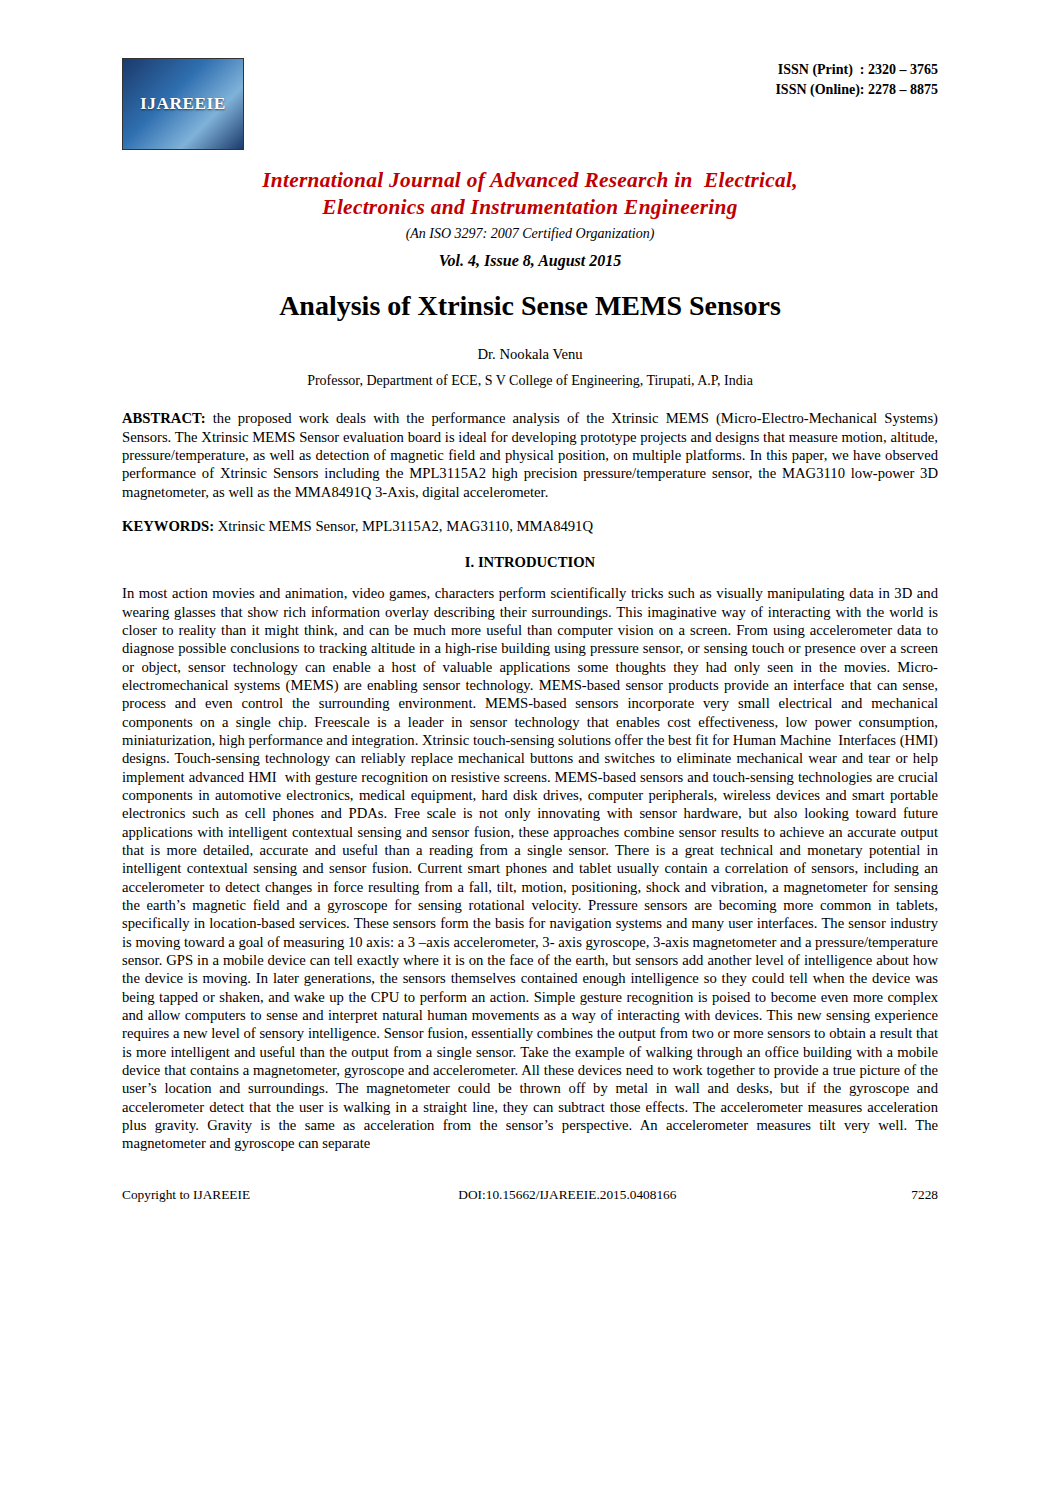ISSN (Print) : 2320 – 3765
ISSN (Online): 2278 – 8875
International Journal of Advanced Research in Electrical,
Electronics and Instrumentation Engineering
(An ISO 3297: 2007 Certified Organization)
Vol. 4, Issue 8, August 2015
Analysis of Xtrinsic Sense MEMS Sensors
Dr. Nookala Venu
Professor, Department of ECE, S V College of Engineering, Tirupati, A.P, India
ABSTRACT: the proposed work deals with the performance analysis of the Xtrinsic MEMS (Micro-Electro-Mechanical Systems) Sensors. The Xtrinsic MEMS Sensor evaluation board is ideal for developing prototype projects and designs that measure motion, altitude, pressure/temperature, as well as detection of magnetic field and physical position, on multiple platforms. In this paper, we have observed performance of Xtrinsic Sensors including the MPL3115A2 high precision pressure/temperature sensor, the MAG3110 low-power 3D magnetometer, as well as the MMA8491Q 3-Axis, digital accelerometer.
KEYWORDS: Xtrinsic MEMS Sensor, MPL3115A2, MAG3110, MMA8491Q
I. INTRODUCTION
In most action movies and animation, video games, characters perform scientifically tricks such as visually manipulating data in 3D and wearing glasses that show rich information overlay describing their surroundings. This imaginative way of interacting with the world is closer to reality than it might think, and can be much more useful than computer vision on a screen. From using accelerometer data to diagnose possible conclusions to tracking altitude in a high-rise building using pressure sensor, or sensing touch or presence over a screen or object, sensor technology can enable a host of valuable applications some thoughts they had only seen in the movies. Micro-electromechanical systems (MEMS) are enabling sensor technology. MEMS-based sensor products provide an interface that can sense, process and even control the surrounding environment. MEMS-based sensors incorporate very small electrical and mechanical components on a single chip. Freescale is a leader in sensor technology that enables cost effectiveness, low power consumption, miniaturization, high performance and integration. Xtrinsic touch-sensing solutions offer the best fit for Human Machine Interfaces (HMI) designs. Touch-sensing technology can reliably replace mechanical buttons and switches to eliminate mechanical wear and tear or help implement advanced HMI with gesture recognition on resistive screens. MEMS-based sensors and touch-sensing technologies are crucial components in automotive electronics, medical equipment, hard disk drives, computer peripherals, wireless devices and smart portable electronics such as cell phones and PDAs. Free scale is not only innovating with sensor hardware, but also looking toward future applications with intelligent contextual sensing and sensor fusion, these approaches combine sensor results to achieve an accurate output that is more detailed, accurate and useful than a reading from a single sensor. There is a great technical and monetary potential in intelligent contextual sensing and sensor fusion. Current smart phones and tablet usually contain a correlation of sensors, including an accelerometer to detect changes in force resulting from a fall, tilt, motion, positioning, shock and vibration, a magnetometer for sensing the earth’s magnetic field and a gyroscope for sensing rotational velocity. Pressure sensors are becoming more common in tablets, specifically in location-based services. These sensors form the basis for navigation systems and many user interfaces. The sensor industry is moving toward a goal of measuring 10 axis: a 3 –axis accelerometer, 3- axis gyroscope, 3-axis magnetometer and a pressure/temperature sensor. GPS in a mobile device can tell exactly where it is on the face of the earth, but sensors add another level of intelligence about how the device is moving. In later generations, the sensors themselves contained enough intelligence so they could tell when the device was being tapped or shaken, and wake up the CPU to perform an action. Simple gesture recognition is poised to become even more complex and allow computers to sense and interpret natural human movements as a way of interacting with devices. This new sensing experience requires a new level of sensory intelligence. Sensor fusion, essentially combines the output from two or more sensors to obtain a result that is more intelligent and useful than the output from a single sensor. Take the example of walking through an office building with a mobile device that contains a magnetometer, gyroscope and accelerometer. All these devices need to work together to provide a true picture of the user’s location and surroundings. The magnetometer could be thrown off by metal in wall and desks, but if the gyroscope and accelerometer detect that the user is walking in a straight line, they can subtract those effects. The accelerometer measures acceleration plus gravity. Gravity is the same as acceleration from the sensor’s perspective. An accelerometer measures tilt very well. The magnetometer and gyroscope can separate
Copyright to IJAREEIE
DOI:10.15662/IJAREEIE.2015.0408166
7228